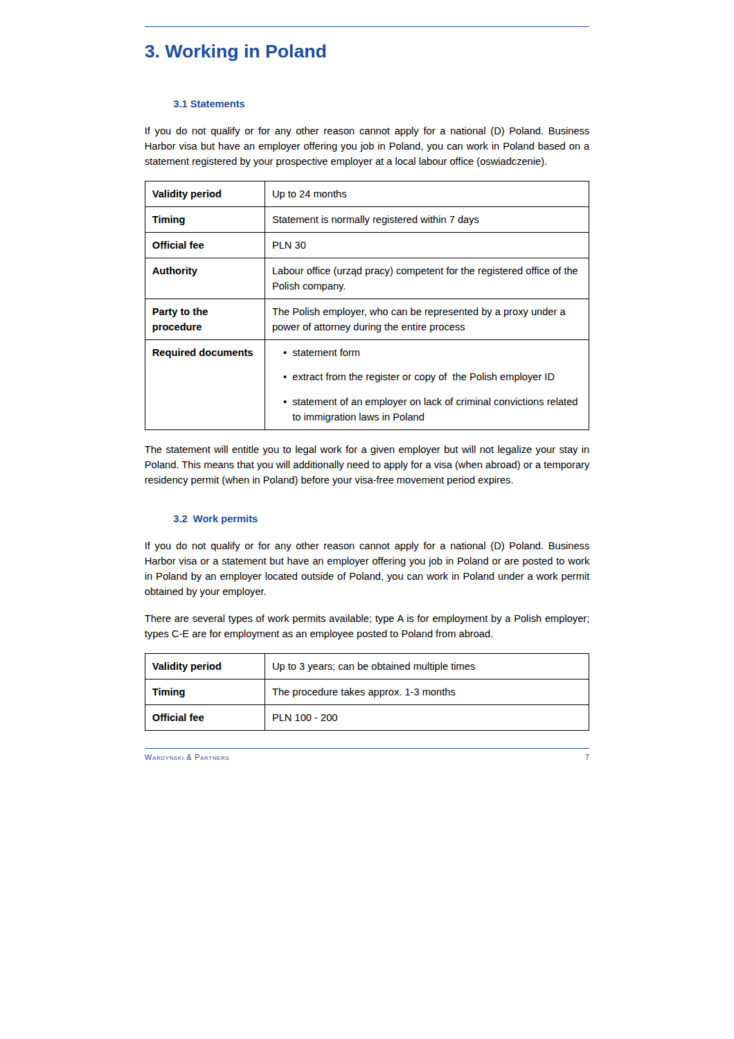3. Working in Poland
3.1 Statements
If you do not qualify or for any other reason cannot apply for a national (D) Poland. Business Harbor visa but have an employer offering you job in Poland, you can work in Poland based on a statement registered by your prospective employer at a local labour office (oswiadczenie).
| Validity period | Up to 24 months |
| Timing | Statement is normally registered within 7 days |
| Official fee | PLN 30 |
| Authority | Labour office (urząd pracy) competent for the registered office of the Polish company. |
| Party to the procedure | The Polish employer, who can be represented by a proxy under a power of attorney during the entire process |
| Required documents | statement form extract from the register or copy of the Polish employer ID statement of an employer on lack of criminal convictions related to immigration laws in Poland |
The statement will entitle you to legal work for a given employer but will not legalize your stay in Poland. This means that you will additionally need to apply for a visa (when abroad) or a temporary residency permit (when in Poland) before your visa-free movement period expires.
3.2 Work permits
If you do not qualify or for any other reason cannot apply for a national (D) Poland. Business Harbor visa or a statement but have an employer offering you job in Poland or are posted to work in Poland by an employer located outside of Poland, you can work in Poland under a work permit obtained by your employer.
There are several types of work permits available; type A is for employment by a Polish employer; types C-E are for employment as an employee posted to Poland from abroad.
| Validity period | Up to 3 years; can be obtained multiple times |
| Timing | The procedure takes approx. 1-3 months |
| Official fee | PLN 100 - 200 |
Wardyński & Partners 7